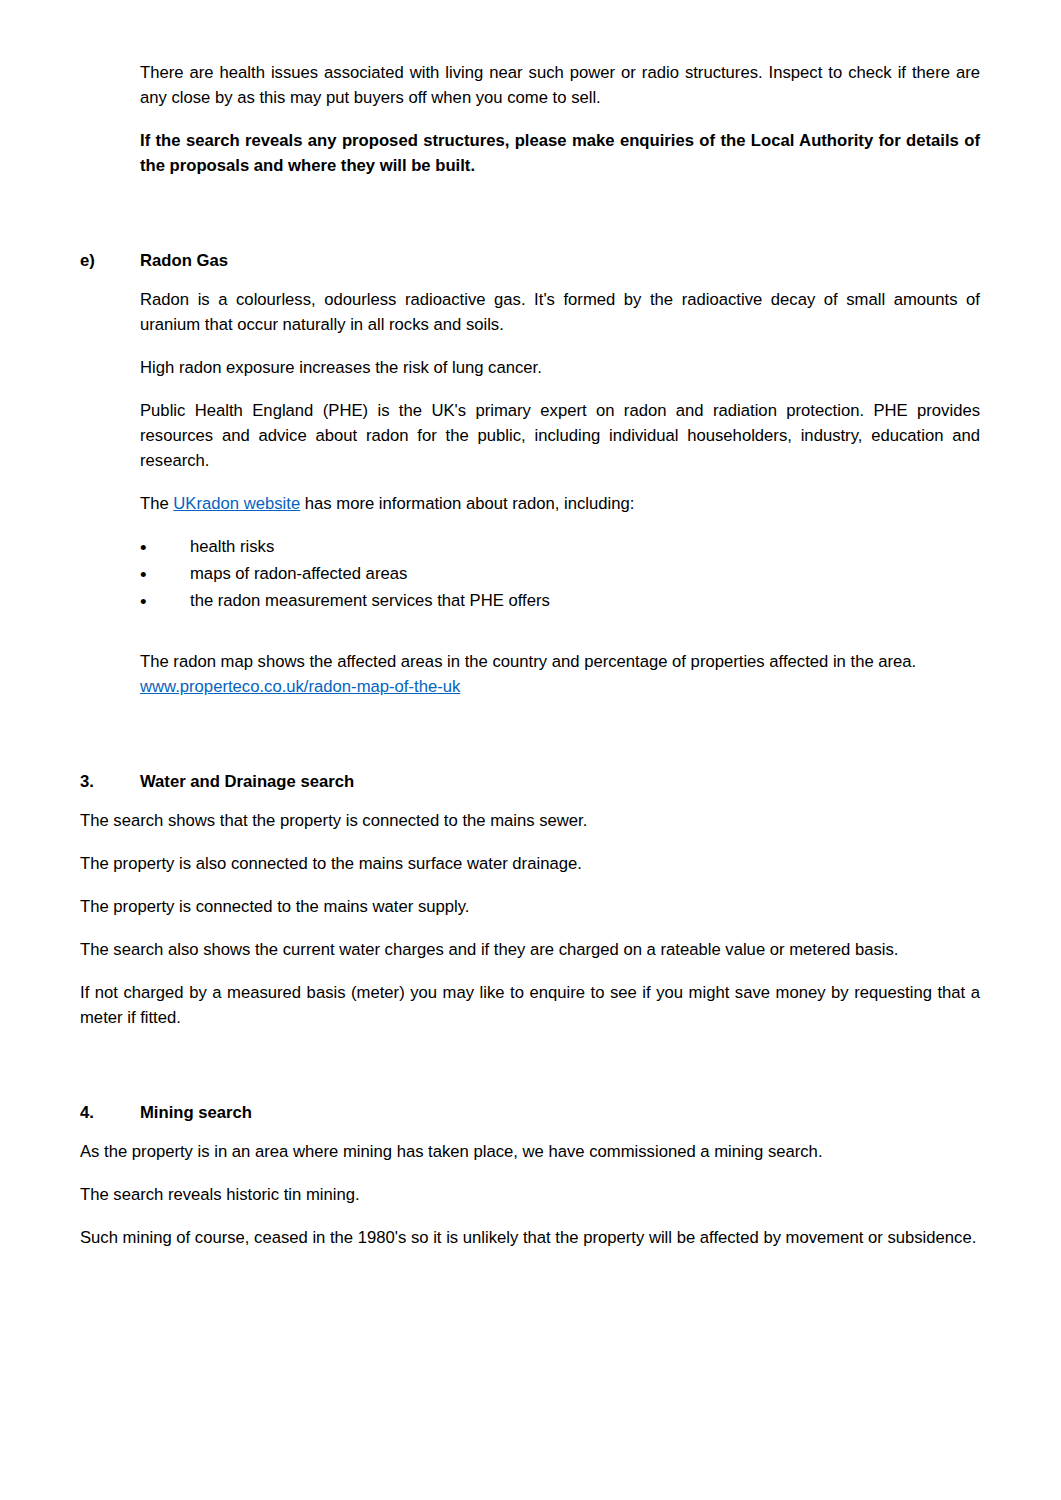There are health issues associated with living near such power or radio structures. Inspect to check if there are any close by as this may put buyers off when you come to sell.
If the search reveals any proposed structures, please make enquiries of the Local Authority for details of the proposals and where they will be built.
e) Radon Gas
Radon is a colourless, odourless radioactive gas. It's formed by the radioactive decay of small amounts of uranium that occur naturally in all rocks and soils.
High radon exposure increases the risk of lung cancer.
Public Health England (PHE) is the UK's primary expert on radon and radiation protection. PHE provides resources and advice about radon for the public, including individual householders, industry, education and research.
The UKradon website has more information about radon, including:
health risks
maps of radon-affected areas
the radon measurement services that PHE offers
The radon map shows the affected areas in the country and percentage of properties affected in the area.
www.properteco.co.uk/radon-map-of-the-uk
3. Water and Drainage search
The search shows that the property is connected to the mains sewer.
The property is also connected to the mains surface water drainage.
The property is connected to the mains water supply.
The search also shows the current water charges and if they are charged on a rateable value or metered basis.
If not charged by a measured basis (meter) you may like to enquire to see if you might save money by requesting that a meter if fitted.
4. Mining search
As the property is in an area where mining has taken place, we have commissioned a mining search.
The search reveals historic tin mining.
Such mining of course, ceased in the 1980's so it is unlikely that the property will be affected by movement or subsidence.